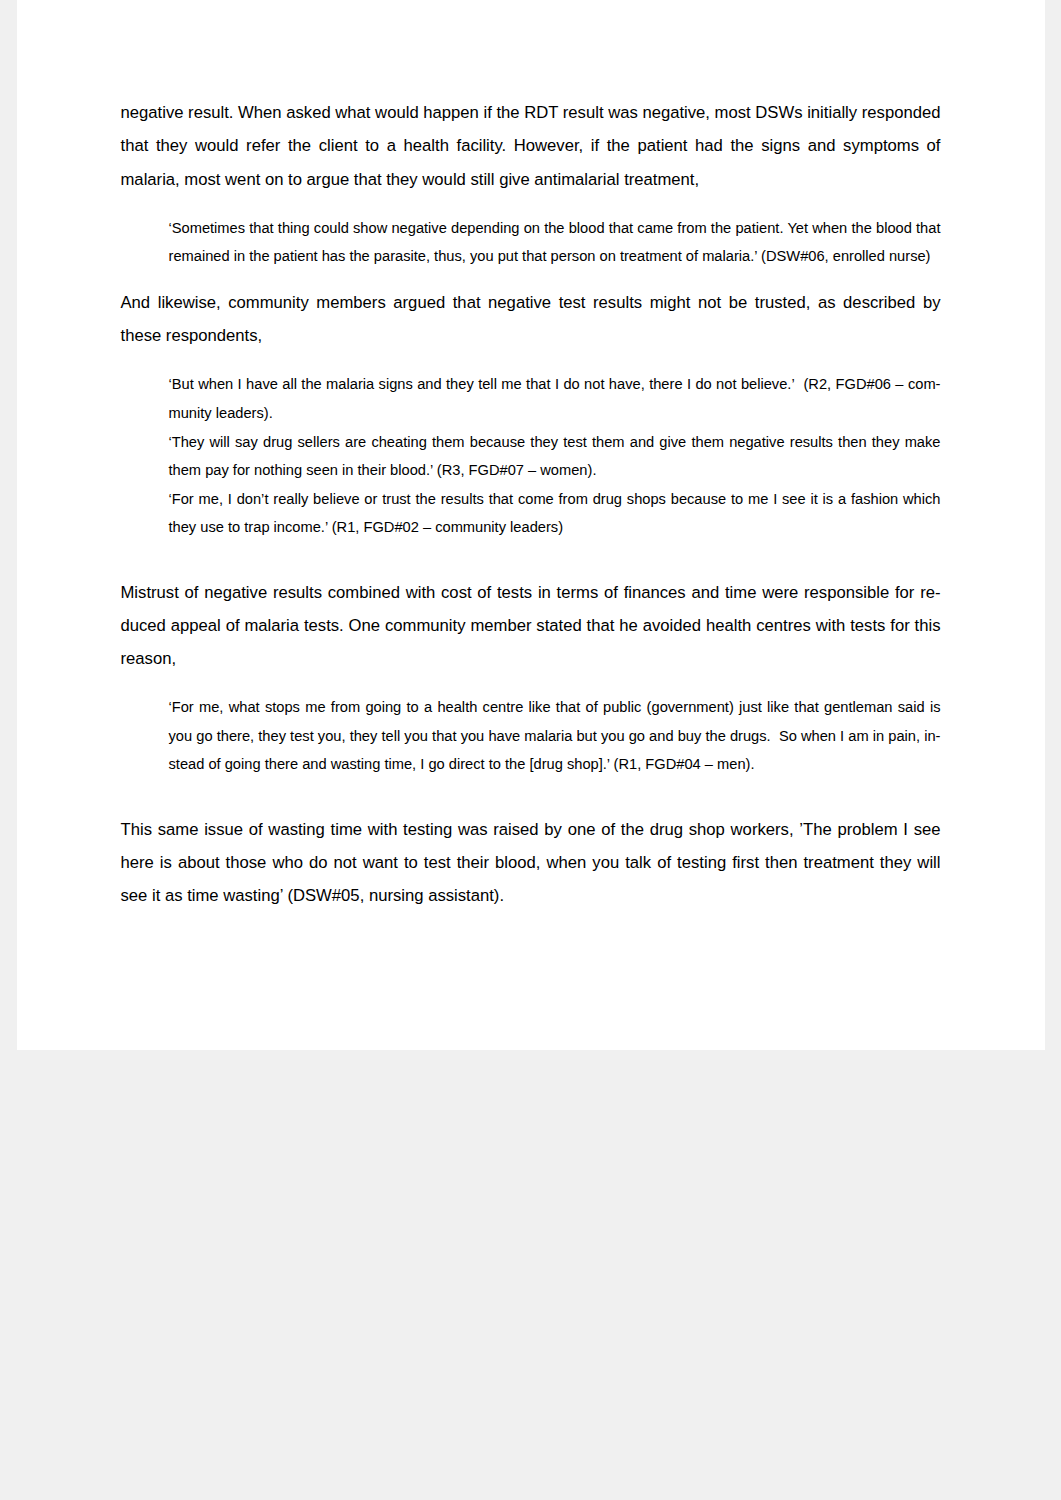negative result. When asked what would happen if the RDT result was negative, most DSWs initially responded that they would refer the client to a health facility. However, if the patient had the signs and symptoms of malaria, most went on to argue that they would still give antimalarial treatment,
‘Sometimes that thing could show negative depending on the blood that came from the patient. Yet when the blood that remained in the patient has the parasite, thus, you put that person on treatment of malaria.’ (DSW#06, enrolled nurse)
And likewise, community members argued that negative test results might not be trusted, as described by these respondents,
‘But when I have all the malaria signs and they tell me that I do not have, there I do not believe.’ (R2, FGD#06 – community leaders).
‘They will say drug sellers are cheating them because they test them and give them negative results then they make them pay for nothing seen in their blood.’ (R3, FGD#07 – women).
‘For me, I don’t really believe or trust the results that come from drug shops because to me I see it is a fashion which they use to trap income.’ (R1, FGD#02 – community leaders)
Mistrust of negative results combined with cost of tests in terms of finances and time were responsible for reduced appeal of malaria tests. One community member stated that he avoided health centres with tests for this reason,
‘For me, what stops me from going to a health centre like that of public (government) just like that gentleman said is you go there, they test you, they tell you that you have malaria but you go and buy the drugs. So when I am in pain, instead of going there and wasting time, I go direct to the [drug shop].’ (R1, FGD#04 – men).
This same issue of wasting time with testing was raised by one of the drug shop workers, ’The problem I see here is about those who do not want to test their blood, when you talk of testing first then treatment they will see it as time wasting’ (DSW#05, nursing assistant).